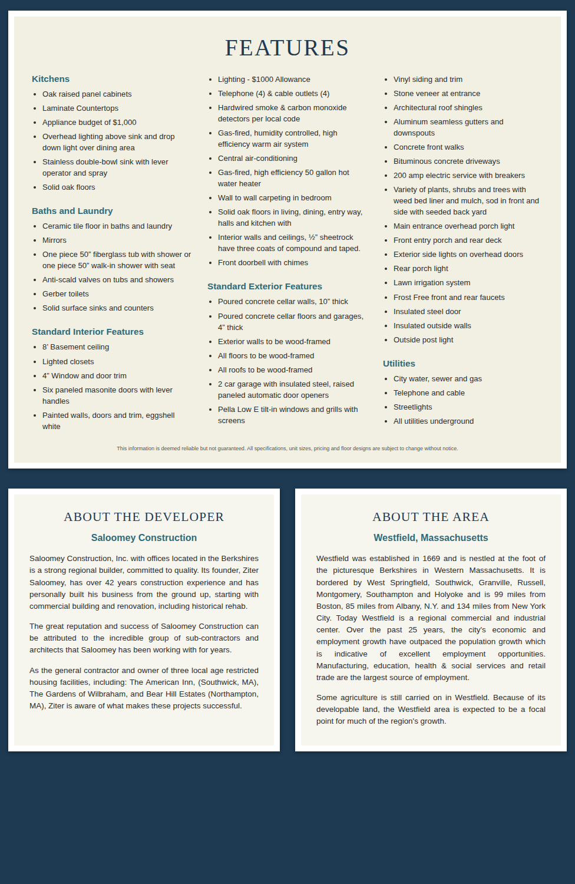FEATURES
Kitchens
Oak raised panel cabinets
Laminate Countertops
Appliance budget of $1,000
Overhead lighting above sink and drop down light over dining area
Stainless double-bowl sink with lever operator and spray
Solid oak floors
Baths and Laundry
Ceramic tile floor in baths and laundry
Mirrors
One piece 50” fiberglass tub with shower or one piece 50” walk-in shower with seat
Anti-scald valves on tubs and showers
Gerber toilets
Solid surface sinks and counters
Standard Interior Features
8’ Basement ceiling
Lighted closets
4” Window and door trim
Six paneled masonite doors with lever handles
Painted walls, doors and trim, eggshell white
Lighting - $1000 Allowance
Telephone (4) & cable outlets (4)
Hardwired smoke & carbon monoxide detectors per local code
Gas-fired, humidity controlled, high efficiency warm air system
Central air-conditioning
Gas-fired, high efficiency 50 gallon hot water heater
Wall to wall carpeting in bedroom
Solid oak floors in living, dining, entry way, halls and kitchen with
Interior walls and ceilings, ½” sheetrock have three coats of compound and taped.
Front doorbell with chimes
Standard Exterior Features
Poured concrete cellar walls, 10” thick
Poured concrete cellar floors and garages, 4” thick
Exterior walls to be wood-framed
All floors to be wood-framed
All roofs to be wood-framed
2 car garage with insulated steel, raised paneled automatic door openers
Pella Low E tilt-in windows and grills with screens
Vinyl siding and trim
Stone veneer at entrance
Architectural roof shingles
Aluminum seamless gutters and downspouts
Concrete front walks
Bituminous concrete driveways
200 amp electric service with breakers
Variety of plants, shrubs and trees with weed bed liner and mulch, sod in front and side with seeded back yard
Main entrance overhead porch light
Front entry porch and rear deck
Exterior side lights on overhead doors
Rear porch light
Lawn irrigation system
Frost Free front and rear faucets
Insulated steel door
Insulated outside walls
Outside post light
Utilities
City water, sewer and gas
Telephone and cable
Streetlights
All utilities underground
This information is deemed reliable but not guaranteed. All specifications, unit sizes, pricing and floor designs are subject to change without notice.
ABOUT THE DEVELOPER
Saloomey Construction
Saloomey Construction, Inc. with offices located in the Berkshires is a strong regional builder, committed to quality. Its founder, Ziter Saloomey, has over 42 years construction experience and has personally built his business from the ground up, starting with commercial building and renovation, including historical rehab.
The great reputation and success of Saloomey Construction can be attributed to the incredible group of sub-contractors and architects that Saloomey has been working with for years.
As the general contractor and owner of three local age restricted housing facilities, including: The American Inn, (Southwick, MA), The Gardens of Wilbraham, and Bear Hill Estates (Northampton, MA), Ziter is aware of what makes these projects successful.
ABOUT THE AREA
Westfield, Massachusetts
Westfield was established in 1669 and is nestled at the foot of the picturesque Berkshires in Western Massachusetts. It is bordered by West Springfield, Southwick, Granville, Russell, Montgomery, Southampton and Holyoke and is 99 miles from Boston, 85 miles from Albany, N.Y. and 134 miles from New York City. Today Westfield is a regional commercial and industrial center. Over the past 25 years, the city's economic and employment growth have outpaced the population growth which is indicative of excellent employment opportunities. Manufacturing, education, health & social services and retail trade are the largest source of employment.
Some agriculture is still carried on in Westfield. Because of its developable land, the Westfield area is expected to be a focal point for much of the region's growth.